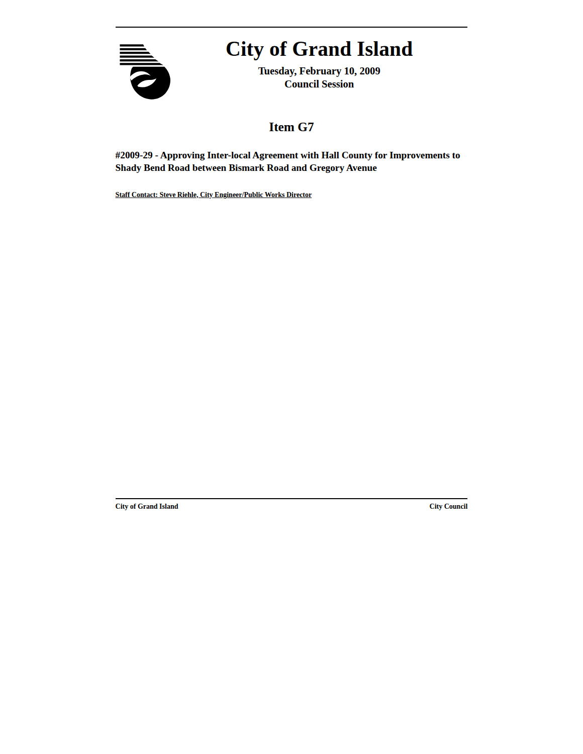City of Grand Island
Tuesday, February 10, 2009
Council Session
Item G7
#2009-29 - Approving Inter-local Agreement with Hall County for Improvements to Shady Bend Road between Bismark Road and Gregory Avenue
Staff Contact: Steve Riehle, City Engineer/Public Works Director
City of Grand Island City Council